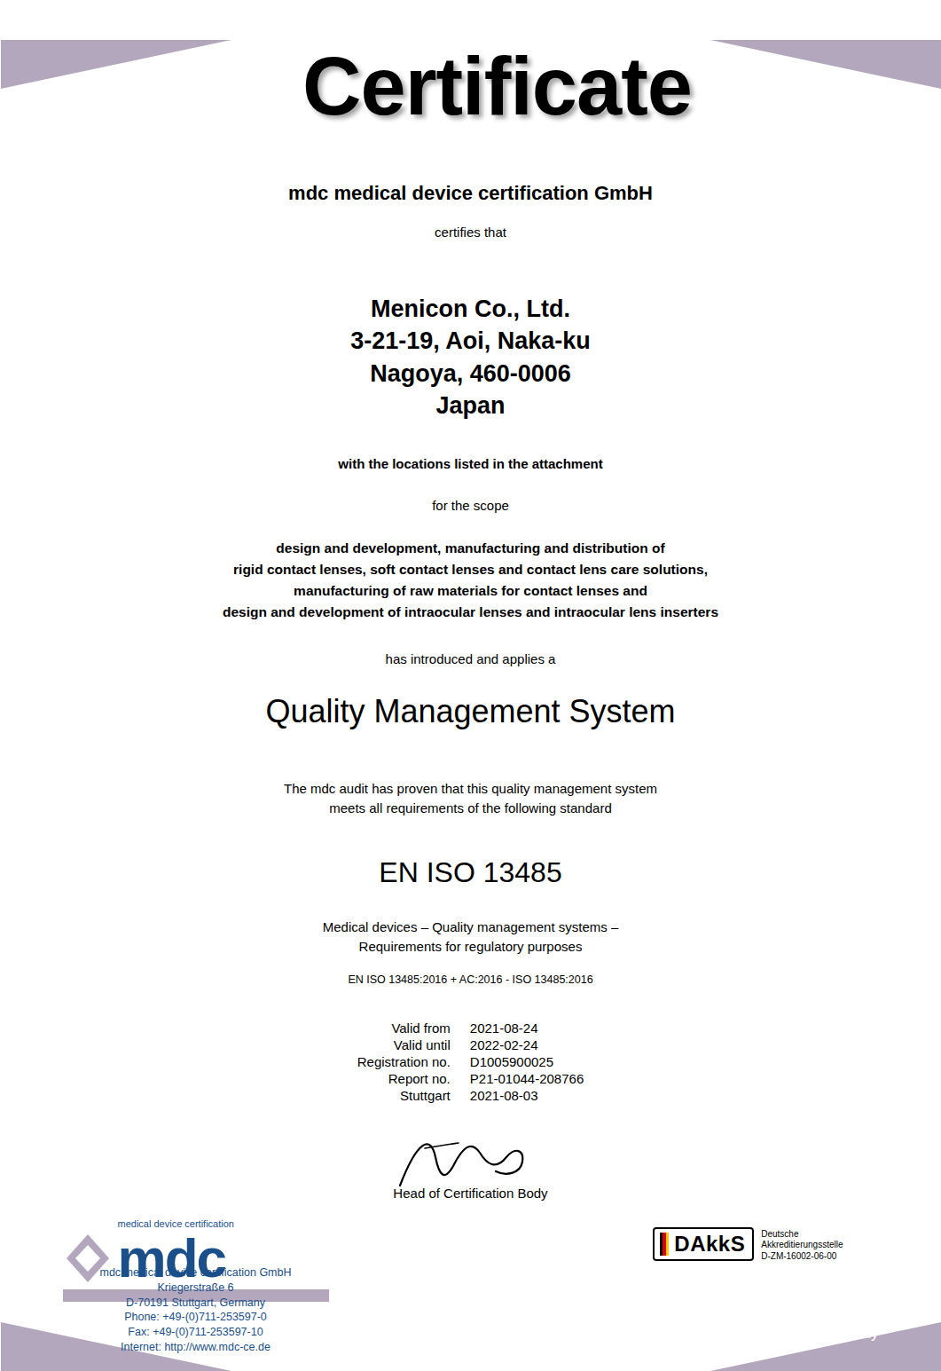Certificate
mdc medical device certification GmbH
certifies that
Menicon Co., Ltd.
3-21-19, Aoi, Naka-ku
Nagoya, 460-0006
Japan
with the locations listed in the attachment
for the scope
design and development, manufacturing and distribution of
rigid contact lenses, soft contact lenses and contact lens care solutions,
manufacturing of raw materials for contact lenses and
design and development of intraocular lenses and intraocular lens inserters
has introduced and applies a
Quality Management System
The mdc audit has proven that this quality management system
meets all requirements of the following standard
EN ISO 13485
Medical devices – Quality management systems –
Requirements for regulatory purposes
EN ISO 13485:2016 + AC:2016 - ISO 13485:2016
| Valid from | 2021-08-24 |
| Valid until | 2022-02-24 |
| Registration no. | D1005900025 |
| Report no. | P21-01044-208766 |
| Stuttgart | 2021-08-03 |
Head of Certification Body
medical device certification
mdc
DAkkS
Deutsche
Akkreditierungsstelle
D-ZM-16002-06-00
mdc medical device certification GmbH
Kriegerstraße 6
D-70191 Stuttgart, Germany
Phone: +49-(0)711-253597-0
Fax: +49-(0)711-253597-10
Internet: http://www.mdc-ce.de
For electronic publication only